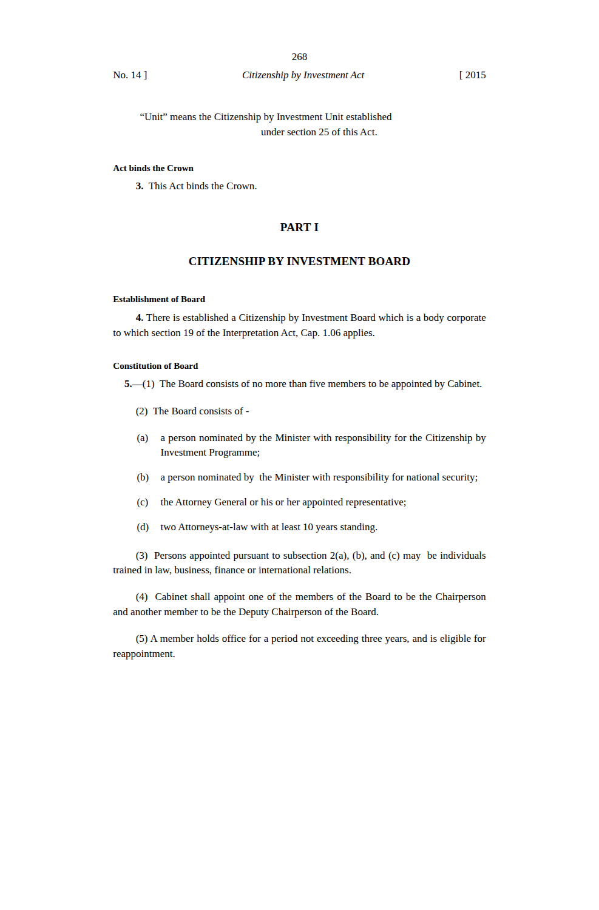268
No. 14 ] Citizenship by Investment Act [ 2015
“Unit” means the Citizenship by Investment Unit established under section 25 of this Act.
Act binds the Crown
3. This Act binds the Crown.
PART I
CITIZENSHIP BY INVESTMENT BOARD
Establishment of Board
4. There is established a Citizenship by Investment Board which is a body corporate to which section 19 of the Interpretation Act, Cap. 1.06 applies.
Constitution of Board
5.—(1) The Board consists of no more than five members to be appointed by Cabinet.
(2) The Board consists of -
(a) a person nominated by the Minister with responsibility for the Citizenship by Investment Programme;
(b) a person nominated by the Minister with responsibility for national security;
(c) the Attorney General or his or her appointed representative;
(d) two Attorneys-at-law with at least 10 years standing.
(3) Persons appointed pursuant to subsection 2(a), (b), and (c) may be individuals trained in law, business, finance or international relations.
(4) Cabinet shall appoint one of the members of the Board to be the Chairperson and another member to be the Deputy Chairperson of the Board.
(5) A member holds office for a period not exceeding three years, and is eligible for reappointment.